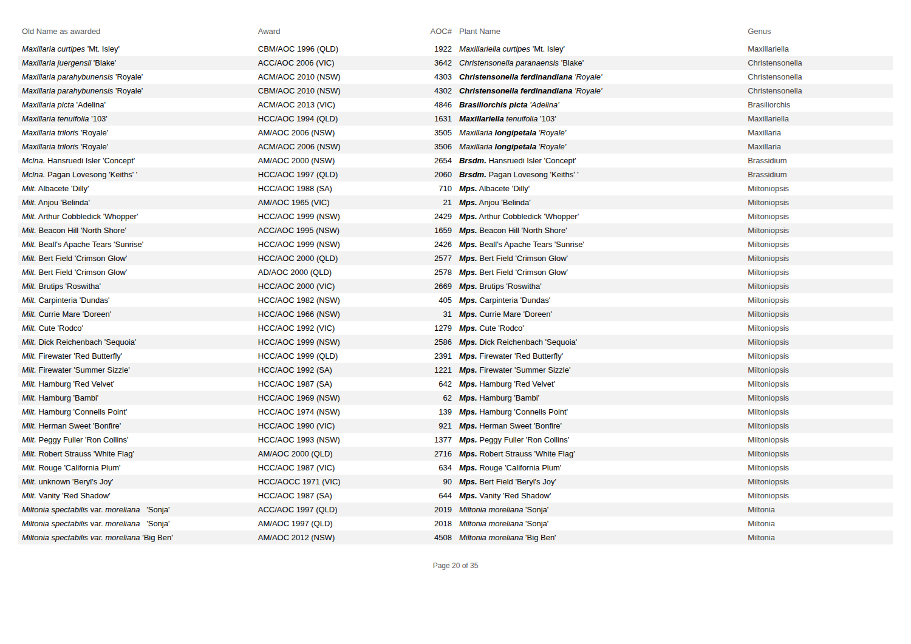| Old Name as awarded | Award | AOC# | Plant Name | Genus |
| --- | --- | --- | --- | --- |
| Maxillaria curtipes 'Mt. Isley' | CBM/AOC 1996 (QLD) | 1922 | Maxillariella curtipes 'Mt. Isley' | Maxillariella |
| Maxillaria juergensii 'Blake' | ACC/AOC 2006 (VIC) | 3642 | Christensonella paranaensis 'Blake' | Christensonella |
| Maxillaria parahybunensis 'Royale' | ACM/AOC 2010 (NSW) | 4303 | Christensonella ferdinandiana 'Royale' | Christensonella |
| Maxillaria parahybunensis 'Royale' | CBM/AOC 2010 (NSW) | 4302 | Christensonella ferdinandiana 'Royale' | Christensonella |
| Maxillaria picta 'Adelina' | ACM/AOC 2013 (VIC) | 4846 | Brasiliorchis picta 'Adelina' | Brasiliorchis |
| Maxillaria tenuifolia '103' | HCC/AOC 1994 (QLD) | 1631 | Maxillariella tenuifolia '103' | Maxillariella |
| Maxillaria triloris 'Royale' | AM/AOC 2006 (NSW) | 3505 | Maxillaria longipetala 'Royale' | Maxillaria |
| Maxillaria triloris 'Royale' | ACM/AOC 2006 (NSW) | 3506 | Maxillaria longipetala 'Royale' | Maxillaria |
| Mclna. Hansruedi Isler 'Concept' | AM/AOC 2000 (NSW) | 2654 | Brsdm. Hansruedi Isler 'Concept' | Brassidium |
| Mclna. Pagan Lovesong 'Keiths' ' | HCC/AOC 1997 (QLD) | 2060 | Brsdm. Pagan Lovesong 'Keiths' ' | Brassidium |
| Milt. Albacete 'Dilly' | HCC/AOC 1988 (SA) | 710 | Mps. Albacete 'Dilly' | Miltoniopsis |
| Milt. Anjou 'Belinda' | AM/AOC 1965 (VIC) | 21 | Mps. Anjou 'Belinda' | Miltoniopsis |
| Milt. Arthur Cobbledick 'Whopper' | HCC/AOC 1999 (NSW) | 2429 | Mps. Arthur Cobbledick 'Whopper' | Miltoniopsis |
| Milt. Beacon Hill 'North Shore' | ACC/AOC 1995 (NSW) | 1659 | Mps. Beacon Hill 'North Shore' | Miltoniopsis |
| Milt. Beall's Apache Tears 'Sunrise' | HCC/AOC 1999 (NSW) | 2426 | Mps. Beall's Apache Tears 'Sunrise' | Miltoniopsis |
| Milt. Bert Field 'Crimson Glow' | HCC/AOC 2000 (QLD) | 2577 | Mps. Bert Field 'Crimson Glow' | Miltoniopsis |
| Milt. Bert Field 'Crimson Glow' | AD/AOC 2000 (QLD) | 2578 | Mps. Bert Field 'Crimson Glow' | Miltoniopsis |
| Milt. Brutips 'Roswitha' | HCC/AOC 2000 (VIC) | 2669 | Mps. Brutips 'Roswitha' | Miltoniopsis |
| Milt. Carpinteria 'Dundas' | HCC/AOC 1982 (NSW) | 405 | Mps. Carpinteria 'Dundas' | Miltoniopsis |
| Milt. Currie Mare 'Doreen' | HCC/AOC 1966 (NSW) | 31 | Mps. Currie Mare 'Doreen' | Miltoniopsis |
| Milt. Cute 'Rodco' | HCC/AOC 1992 (VIC) | 1279 | Mps. Cute 'Rodco' | Miltoniopsis |
| Milt. Dick Reichenbach 'Sequoia' | HCC/AOC 1999 (NSW) | 2586 | Mps. Dick Reichenbach 'Sequoia' | Miltoniopsis |
| Milt. Firewater 'Red Butterfly' | HCC/AOC 1999 (QLD) | 2391 | Mps. Firewater 'Red Butterfly' | Miltoniopsis |
| Milt. Firewater 'Summer Sizzle' | HCC/AOC 1992 (SA) | 1221 | Mps. Firewater 'Summer Sizzle' | Miltoniopsis |
| Milt. Hamburg 'Red Velvet' | HCC/AOC 1987 (SA) | 642 | Mps. Hamburg 'Red Velvet' | Miltoniopsis |
| Milt. Hamburg 'Bambi' | HCC/AOC 1969 (NSW) | 62 | Mps. Hamburg 'Bambi' | Miltoniopsis |
| Milt. Hamburg 'Connells Point' | HCC/AOC 1974 (NSW) | 139 | Mps. Hamburg 'Connells Point' | Miltoniopsis |
| Milt. Herman Sweet 'Bonfire' | HCC/AOC 1990 (VIC) | 921 | Mps. Herman Sweet 'Bonfire' | Miltoniopsis |
| Milt. Peggy Fuller 'Ron Collins' | HCC/AOC 1993 (NSW) | 1377 | Mps. Peggy Fuller 'Ron Collins' | Miltoniopsis |
| Milt. Robert Strauss 'White Flag' | AM/AOC 2000 (QLD) | 2716 | Mps. Robert Strauss 'White Flag' | Miltoniopsis |
| Milt. Rouge 'California Plum' | HCC/AOC 1987 (VIC) | 634 | Mps. Rouge 'California Plum' | Miltoniopsis |
| Milt. unknown 'Beryl's Joy' | HCC/AOCC 1971 (VIC) | 90 | Mps. Bert Field 'Beryl's Joy' | Miltoniopsis |
| Milt. Vanity 'Red Shadow' | HCC/AOC 1987 (SA) | 644 | Mps. Vanity 'Red Shadow' | Miltoniopsis |
| Miltonia spectabilis var. moreliana 'Sonja' | ACC/AOC 1997 (QLD) | 2019 | Miltonia moreliana 'Sonja' | Miltonia |
| Miltonia spectabilis var. moreliana 'Sonja' | AM/AOC 1997 (QLD) | 2018 | Miltonia moreliana 'Sonja' | Miltonia |
| Miltonia spectabilis var. moreliana 'Big Ben' | AM/AOC 2012 (NSW) | 4508 | Miltonia moreliana 'Big Ben' | Miltonia |
Page 20 of 35